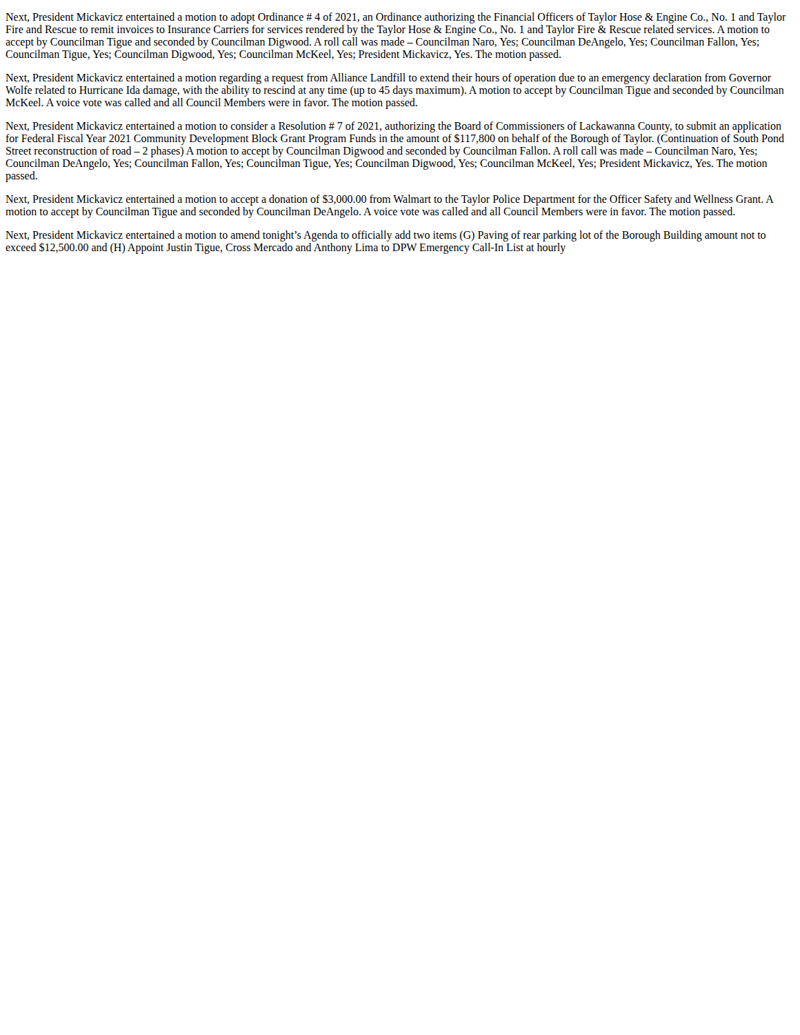Next, President Mickavicz entertained a motion to adopt Ordinance # 4 of 2021, an Ordinance authorizing the Financial Officers of Taylor Hose & Engine Co., No. 1 and Taylor Fire and Rescue to remit invoices to Insurance Carriers for services rendered by the Taylor Hose & Engine Co., No. 1 and Taylor Fire & Rescue related services. A motion to accept by Councilman Tigue and seconded by Councilman Digwood. A roll call was made – Councilman Naro, Yes; Councilman DeAngelo, Yes; Councilman Fallon, Yes; Councilman Tigue, Yes; Councilman Digwood, Yes; Councilman McKeel, Yes; President Mickavicz, Yes. The motion passed.
Next, President Mickavicz entertained a motion regarding a request from Alliance Landfill to extend their hours of operation due to an emergency declaration from Governor Wolfe related to Hurricane Ida damage, with the ability to rescind at any time (up to 45 days maximum). A motion to accept by Councilman Tigue and seconded by Councilman McKeel. A voice vote was called and all Council Members were in favor. The motion passed.
Next, President Mickavicz entertained a motion to consider a Resolution # 7 of 2021, authorizing the Board of Commissioners of Lackawanna County, to submit an application for Federal Fiscal Year 2021 Community Development Block Grant Program Funds in the amount of $117,800 on behalf of the Borough of Taylor. (Continuation of South Pond Street reconstruction of road – 2 phases) A motion to accept by Councilman Digwood and seconded by Councilman Fallon. A roll call was made – Councilman Naro, Yes; Councilman DeAngelo, Yes; Councilman Fallon, Yes; Councilman Tigue, Yes; Councilman Digwood, Yes; Councilman McKeel, Yes; President Mickavicz, Yes. The motion passed.
Next, President Mickavicz entertained a motion to accept a donation of $3,000.00 from Walmart to the Taylor Police Department for the Officer Safety and Wellness Grant. A motion to accept by Councilman Tigue and seconded by Councilman DeAngelo. A voice vote was called and all Council Members were in favor. The motion passed.
Next, President Mickavicz entertained a motion to amend tonight’s Agenda to officially add two items (G) Paving of rear parking lot of the Borough Building amount not to exceed $12,500.00 and (H) Appoint Justin Tigue, Cross Mercado and Anthony Lima to DPW Emergency Call-In List at hourly